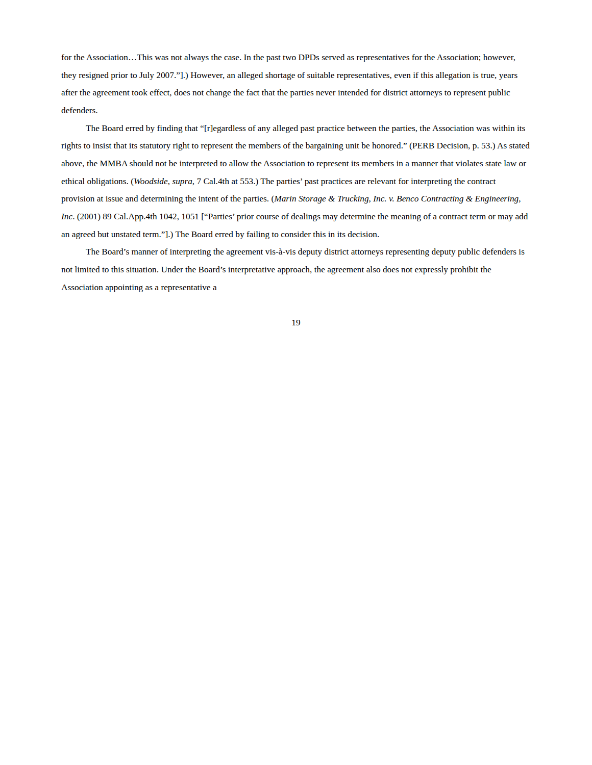for the Association…This was not always the case. In the past two DPDs served as representatives for the Association; however, they resigned prior to July 2007.”].) However, an alleged shortage of suitable representatives, even if this allegation is true, years after the agreement took effect, does not change the fact that the parties never intended for district attorneys to represent public defenders.
The Board erred by finding that “[r]egardless of any alleged past practice between the parties, the Association was within its rights to insist that its statutory right to represent the members of the bargaining unit be honored.” (PERB Decision, p. 53.) As stated above, the MMBA should not be interpreted to allow the Association to represent its members in a manner that violates state law or ethical obligations. (Woodside, supra, 7 Cal.4th at 553.) The parties’ past practices are relevant for interpreting the contract provision at issue and determining the intent of the parties. (Marin Storage & Trucking, Inc. v. Benco Contracting & Engineering, Inc. (2001) 89 Cal.App.4th 1042, 1051 [“Parties’ prior course of dealings may determine the meaning of a contract term or may add an agreed but unstated term.”].) The Board erred by failing to consider this in its decision.
The Board’s manner of interpreting the agreement vis-à-vis deputy district attorneys representing deputy public defenders is not limited to this situation. Under the Board’s interpretative approach, the agreement also does not expressly prohibit the Association appointing as a representative a
19